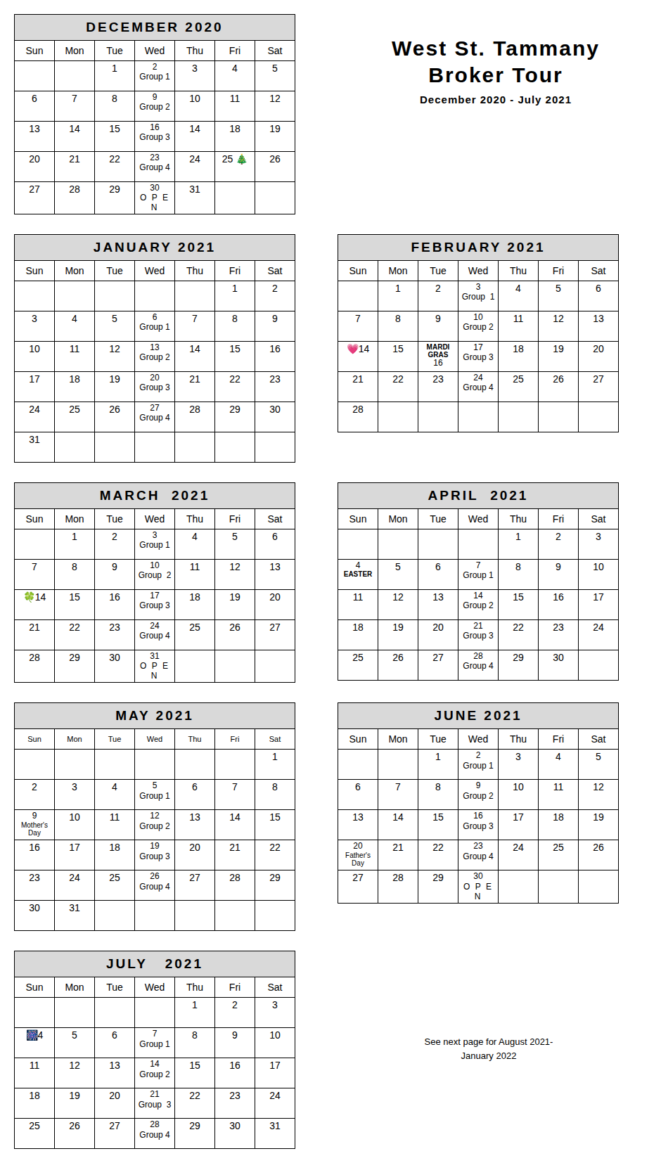West St. Tammany
Broker Tour
December 2020 - July 2021
DECEMBER 2020
| Sun | Mon | Tue | Wed | Thu | Fri | Sat |
| --- | --- | --- | --- | --- | --- | --- |
| | | 1 | 2 Group 1 | 3 | 4 | 5 |
| 6 | 7 | 8 | 9 Group 2 | 10 | 11 | 12 |
| 13 | 14 | 15 | 16 Group 3 | 14 | 18 | 19 |
| 20 | 21 | 22 | 23 Group 4 | 24 | 25 🎄 | 26 |
| 27 | 28 | 29 | 30 O P E N | 31 | | |
JANUARY 2021
| Sun | Mon | Tue | Wed | Thu | Fri | Sat |
| --- | --- | --- | --- | --- | --- | --- |
| | | | | | 1 | 2 |
| 3 | 4 | 5 | 6 Group 1 | 7 | 8 | 9 |
| 10 | 11 | 12 | 13 Group 2 | 14 | 15 | 16 |
| 17 | 18 | 19 | 20 Group 3 | 21 | 22 | 23 |
| 24 | 25 | 26 | 27 Group 4 | 28 | 29 | 30 |
| 31 | | | | | | |
FEBRUARY 2021
| Sun | Mon | Tue | Wed | Thu | Fri | Sat |
| --- | --- | --- | --- | --- | --- | --- |
| | 1 | 2 | 3 Group 1 | 4 | 5 | 6 |
| 7 | 8 | 9 | 10 Group 2 | 11 | 12 | 13 |
| 💗 14 | 15 | MARDI GRAS 16 | 17 Group 3 | 18 | 19 | 20 |
| 21 | 22 | 23 | 24 Group 4 | 25 | 26 | 27 |
| 28 | | | | | | |
MARCH 2021
| Sun | Mon | Tue | Wed | Thu | Fri | Sat |
| --- | --- | --- | --- | --- | --- | --- |
| | 1 | 2 | 3 Group 1 | 4 | 5 | 6 |
| 7 | 8 | 9 | 10 Group 2 | 11 | 12 | 13 |
| 🍀 14 | 15 | 16 | 17 Group 3 | 18 | 19 | 20 |
| 21 | 22 | 23 | 24 Group 4 | 25 | 26 | 27 |
| 28 | 29 | 30 | 31 O P E N | | | |
APRIL 2021
| Sun | Mon | Tue | Wed | Thu | Fri | Sat |
| --- | --- | --- | --- | --- | --- | --- |
| | | | | 1 | 2 | 3 |
| 4 EASTER | 5 | 6 | 7 Group 1 | 8 | 9 | 10 |
| 11 | 12 | 13 | 14 Group 2 | 15 | 16 | 17 |
| 18 | 19 | 20 | 21 Group 3 | 22 | 23 | 24 |
| 25 | 26 | 27 | 28 Group 4 | 29 | 30 | |
MAY 2021
| Sun | Mon | Tue | Wed | Thu | Fri | Sat |
| --- | --- | --- | --- | --- | --- | --- |
| | | | | | | 1 |
| 2 | 3 | 4 | 5 Group 1 | 6 | 7 | 8 |
| 9 Mother's Day | 10 | 11 | 12 Group 2 | 13 | 14 | 15 |
| 16 | 17 | 18 | 19 Group 3 | 20 | 21 | 22 |
| 23 | 24 | 25 | 26 Group 4 | 27 | 28 | 29 |
| 30 | 31 | | | | | |
JUNE 2021
| Sun | Mon | Tue | Wed | Thu | Fri | Sat |
| --- | --- | --- | --- | --- | --- | --- |
| | | 1 | 2 Group 1 | 3 | 4 | 5 |
| 6 | 7 | 8 | 9 Group 2 | 10 | 11 | 12 |
| 13 | 14 | 15 | 16 Group 3 | 17 | 18 | 19 |
| 20 Father's Day | 21 | 22 | 23 Group 4 | 24 | 25 | 26 |
| 27 | 28 | 29 | 30 O P E N | | | |
JULY 2021
| Sun | Mon | Tue | Wed | Thu | Fri | Sat |
| --- | --- | --- | --- | --- | --- | --- |
| | | | | 1 | 2 | 3 |
| 🎆 4 | 5 | 6 | 7 Group 1 | 8 | 9 | 10 |
| 11 | 12 | 13 | 14 Group 2 | 15 | 16 | 17 |
| 18 | 19 | 20 | 21 Group 3 | 22 | 23 | 24 |
| 25 | 26 | 27 | 28 Group 4 | 29 | 30 | 31 |
See next page for August 2021-
January 2022